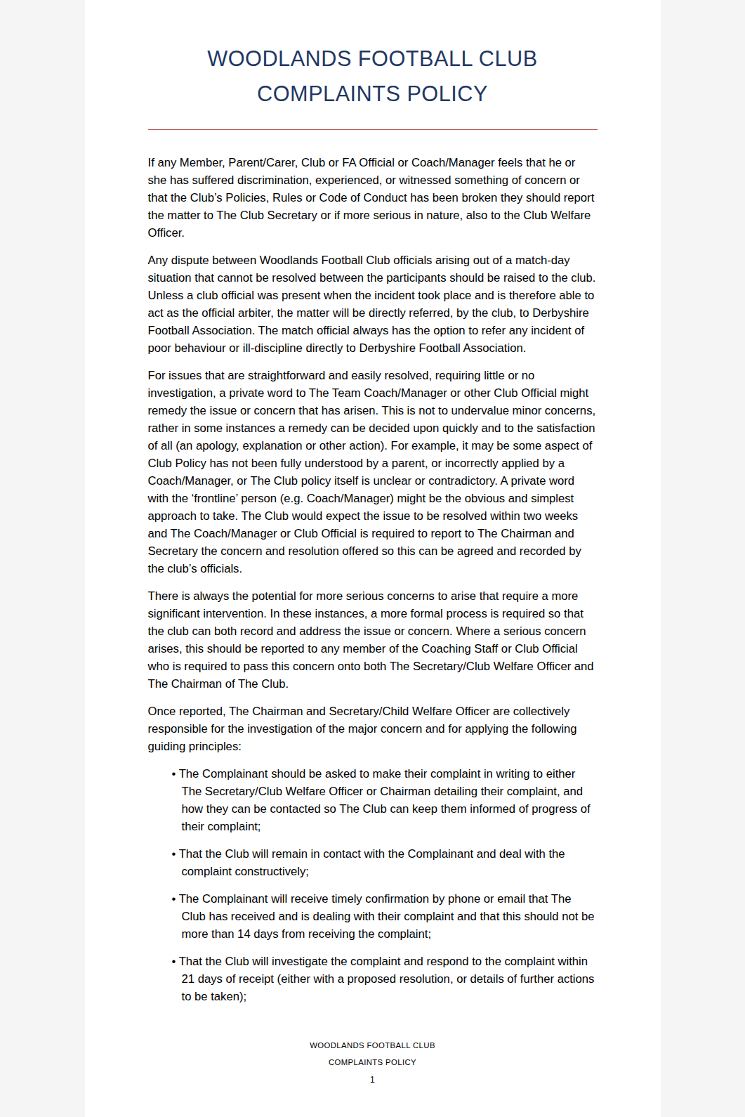WOODLANDS FOOTBALL CLUB
COMPLAINTS POLICY
If any Member, Parent/Carer, Club or FA Official or Coach/Manager feels that he or she has suffered discrimination, experienced, or witnessed something of concern or that the Club’s Policies, Rules or Code of Conduct has been broken they should report the matter to The Club Secretary or if more serious in nature, also to the Club Welfare Officer.
Any dispute between Woodlands Football Club officials arising out of a match-day situation that cannot be resolved between the participants should be raised to the club. Unless a club official was present when the incident took place and is therefore able to act as the official arbiter, the matter will be directly referred, by the club, to Derbyshire Football Association. The match official always has the option to refer any incident of poor behaviour or ill-discipline directly to Derbyshire Football Association.
For issues that are straightforward and easily resolved, requiring little or no investigation, a private word to The Team Coach/Manager or other Club Official might remedy the issue or concern that has arisen. This is not to undervalue minor concerns, rather in some instances a remedy can be decided upon quickly and to the satisfaction of all (an apology, explanation or other action). For example, it may be some aspect of Club Policy has not been fully understood by a parent, or incorrectly applied by a Coach/Manager, or The Club policy itself is unclear or contradictory. A private word with the ‘frontline’ person (e.g. Coach/Manager) might be the obvious and simplest approach to take. The Club would expect the issue to be resolved within two weeks and The Coach/Manager or Club Official is required to report to The Chairman and Secretary the concern and resolution offered so this can be agreed and recorded by the club’s officials.
There is always the potential for more serious concerns to arise that require a more significant intervention. In these instances, a more formal process is required so that the club can both record and address the issue or concern. Where a serious concern arises, this should be reported to any member of the Coaching Staff or Club Official who is required to pass this concern onto both The Secretary/Club Welfare Officer and The Chairman of The Club.
Once reported, The Chairman and Secretary/Child Welfare Officer are collectively responsible for the investigation of the major concern and for applying the following guiding principles:
• The Complainant should be asked to make their complaint in writing to either The Secretary/Club Welfare Officer or Chairman detailing their complaint, and how they can be contacted so The Club can keep them informed of progress of their complaint;
• That the Club will remain in contact with the Complainant and deal with the complaint constructively;
• The Complainant will receive timely confirmation by phone or email that The Club has received and is dealing with their complaint and that this should not be more than 14 days from receiving the complaint;
• That the Club will investigate the complaint and respond to the complaint within 21 days of receipt (either with a proposed resolution, or details of further actions to be taken);
WOODLANDS FOOTBALL CLUB
COMPLAINTS POLICY
1